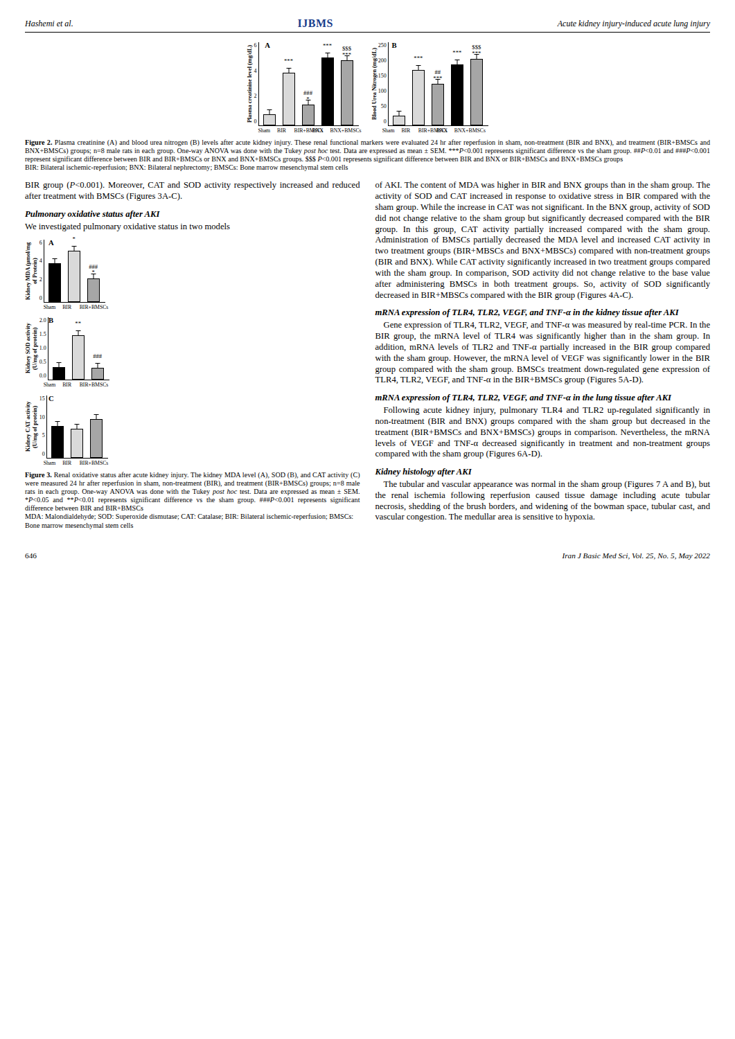Hashemi et al.
IJ BMS
Acute kidney injury-induced acute lung injury
A
Plasma creatinine level (mg/dL)
6
4
2
0
***
###
*
***
$$$
***
Sham BIR BIR+BMSCs BNX BNX+BMSCs
B
Blood Urea Nitrogen (mg/dL)
250
200
150
100
50
0
***
##
***
***
$$$
***
Sham BIR BIR+BMSCs BNX BNX+BMSCs
Figure 2. Plasma creatinine (A) and blood urea nitrogen (B) levels after acute kidney injury. These renal functional markers were evaluated 24 hr after reperfusion in sham, non-treatment (BIR and BNX), and treatment (BIR+BMSCs and BNX+BMSCs) groups; n=8 male rats in each group. One-way ANOVA was done with the Tukey post hoc test. Data are expressed as mean ± SEM. ***P<0.001 represents significant difference vs the sham group. ##P<0.01 and ###P<0.001 represent significant difference between BIR and BIR+BMSCs or BNX and BNX+BMSCs groups. $$$ P<0.001 represents significant difference between BIR and BNX or BIR+BMSCs and BNX+BMSCs groups
BIR: Bilateral ischemic-reperfusion; BNX: Bilateral nephrectomy; BMSCs: Bone marrow mesenchymal stem cells
BIR group (P<0.001). Moreover, CAT and SOD activity respectively increased and reduced after treatment with BMSCs (Figures 3A-C).
Pulmonary oxidative status after AKI
We investigated pulmonary oxidative status in two models
A
Kidney MDA (µmol/mg of Protein)
6
4
2
0
*
###
*
Sham BIR BIR+BMSCs
B
Kidney SOD activity (U/mg of protein)
2.0
1.5
1.0
0.5
0.0
**
###
Sham BIR BIR+BMSCs
C
Kidney CAT activity (U/mg of protein)
15
10
5
0
Sham BIR BIR+BMSCs
Figure 3. Renal oxidative status after acute kidney injury. The kidney MDA level (A), SOD (B), and CAT activity (C) were measured 24 hr after reperfusion in sham, non-treatment (BIR), and treatment (BIR+BMSCs) groups; n=8 male rats in each group. One-way ANOVA was done with the Tukey post hoc test. Data are expressed as mean ± SEM. *P<0.05 and **P<0.01 represents significant difference vs the sham group. ###P<0.001 represents significant difference between BIR and BIR+BMSCs
MDA: Malondialdehyde; SOD: Superoxide dismutase; CAT: Catalase; BIR: Bilateral ischemic-reperfusion; BMSCs: Bone marrow mesenchymal stem cells
of AKI. The content of MDA was higher in BIR and BNX groups than in the sham group. The activity of SOD and CAT increased in response to oxidative stress in BIR compared with the sham group. While the increase in CAT was not significant. In the BNX group, activity of SOD did not change relative to the sham group but significantly decreased compared with the BIR group. In this group, CAT activity partially increased compared with the sham group. Administration of BMSCs partially decreased the MDA level and increased CAT activity in two treatment groups (BIR+MBSCs and BNX+MBSCs) compared with non-treatment groups (BIR and BNX). While CAT activity significantly increased in two treatment groups compared with the sham group. In comparison, SOD activity did not change relative to the base value after administering BMSCs in both treatment groups. So, activity of SOD significantly decreased in BIR+MBSCs compared with the BIR group (Figures 4A-C).
mRNA expression of TLR4, TLR2, VEGF, and TNF-α in the kidney tissue after AKI
Gene expression of TLR4, TLR2, VEGF, and TNF-α was measured by real-time PCR. In the BIR group, the mRNA level of TLR4 was significantly higher than in the sham group. In addition, mRNA levels of TLR2 and TNF-α partially increased in the BIR group compared with the sham group. However, the mRNA level of VEGF was significantly lower in the BIR group compared with the sham group. BMSCs treatment down-regulated gene expression of TLR4, TLR2, VEGF, and TNF-α in the BIR+BMSCs group (Figures 5A-D).
mRNA expression of TLR4, TLR2, VEGF, and TNF-α in the lung tissue after AKI
Following acute kidney injury, pulmonary TLR4 and TLR2 up-regulated significantly in non-treatment (BIR and BNX) groups compared with the sham group but decreased in the treatment (BIR+BMSCs and BNX+BMSCs) groups in comparison. Nevertheless, the mRNA levels of VEGF and TNF-α decreased significantly in treatment and non-treatment groups compared with the sham group (Figures 6A-D).
Kidney histology after AKI
The tubular and vascular appearance was normal in the sham group (Figures 7 A and B), but the renal ischemia following reperfusion caused tissue damage including acute tubular necrosis, shedding of the brush borders, and widening of the bowman space, tubular cast, and vascular congestion. The medullar area is sensitive to hypoxia.
646
Iran J Basic Med Sci, Vol. 25, No. 5, May 2022